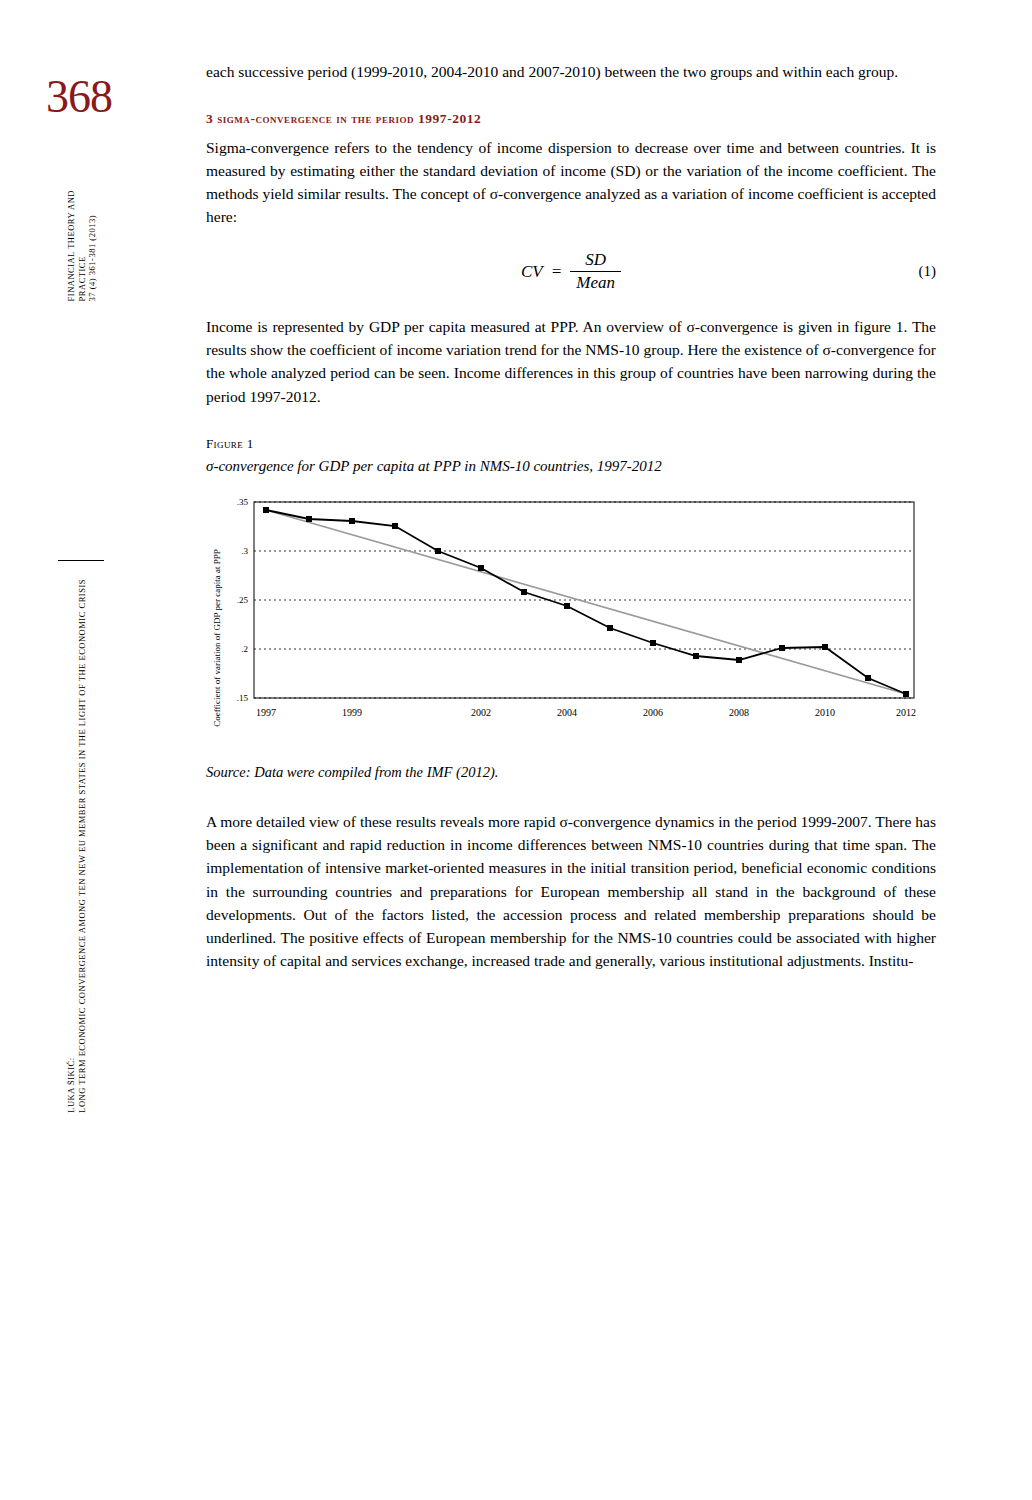368
financial theory and
practice
37 (4) 361-381 (2013)
luka šikić:
long term economic convergence among ten new eu member states in the light of the economic crisis
each successive period (1999-2010, 2004-2010 and 2007-2010) between the two groups and within each group.
3 sigma-convergence in the period 1997-2012
Sigma-convergence refers to the tendency of income dispersion to decrease over time and between countries. It is measured by estimating either the standard deviation of income (SD) or the variation of the income coefficient. The methods yield similar results. The concept of σ-convergence analyzed as a variation of income coefficient is accepted here:
CV= SD Mean
(1)
Income is represented by GDP per capita measured at PPP. An overview of σ-convergence is given in figure 1. The results show the coefficient of income variation trend for the NMS-10 group. Here the existence of σ-convergence for the whole analyzed period can be seen. Income differences in this group of countries have been narrowing during the period 1997-2012.
Figure 1
σ-convergence for GDP per capita at PPP in NMS-10 countries, 1997-2012
Coefficient of variation of GDP per capita at PPP .35 .3 .25 .2 .15 1997 1999 2002 2004 2006 2008 2010 2012
Source: Data were compiled from the IMF (2012).
A more detailed view of these results reveals more rapid σ-convergence dynamics in the period 1999-2007. There has been a significant and rapid reduction in income differences between NMS-10 countries during that time span. The implementation of intensive market-oriented measures in the initial transition period, beneficial economic conditions in the surrounding countries and preparations for European membership all stand in the background of these developments. Out of the factors listed, the accession process and related membership preparations should be underlined. The positive effects of European membership for the NMS-10 countries could be associated with higher intensity of capital and services exchange, increased trade and generally, various institutional adjustments. Institu-